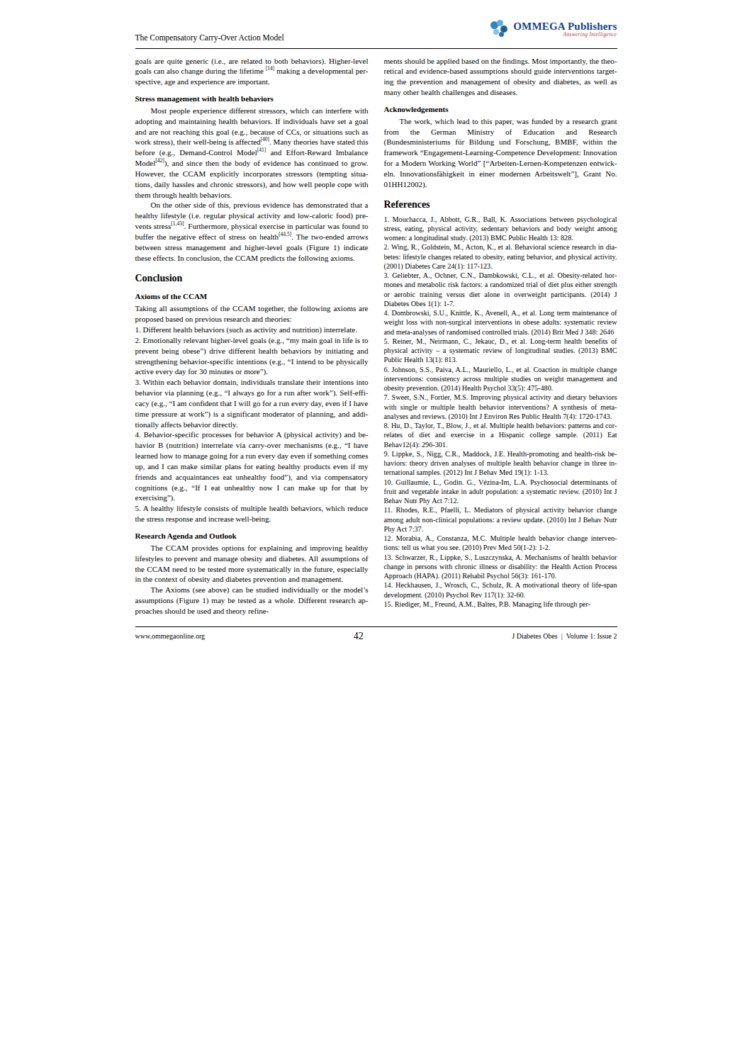The Compensatory Carry-Over Action Model
OMMEGA Publishers
Answering Intelligence
goals are quite generic (i.e., are related to both behaviors). Higher-level goals can also change during the lifetime [14] making a developmental perspective, age and experience are important.
Stress management with health behaviors
Most people experience different stressors, which can interfere with adopting and maintaining health behaviors. If individuals have set a goal and are not reaching this goal (e.g., because of CCs, or situations such as work stress), their well-being is affected[40]. Many theories have stated this before (e.g., Demand-Control Model[41] and Effort-Reward Imbalance Model[42]), and since then the body of evidence has continued to grow. However, the CCAM explicitly incorporates stressors (tempting situations, daily hassles and chronic stressors), and how well people cope with them through health behaviors.
On the other side of this, previous evidence has demonstrated that a healthy lifestyle (i.e. regular physical activity and low-caloric food) prevents stress[1,43]. Furthermore, physical exercise in particular was found to buffer the negative effect of stress on health[44,5]. The two-ended arrows between stress management and higher-level goals (Figure 1) indicate these effects. In conclusion, the CCAM predicts the following axioms.
Conclusion
Axioms of the CCAM
Taking all assumptions of the CCAM together, the following axioms are proposed based on previous research and theories:
1. Different health behaviors (such as activity and nutrition) interrelate.
2. Emotionally relevant higher-level goals (e.g., “my main goal in life is to prevent being obese”) drive different health behaviors by initiating and strengthening behavior-specific intentions (e.g., “I intend to be physically active every day for 30 minutes or more”).
3. Within each behavior domain, individuals translate their intentions into behavior via planning (e.g., “I always go for a run after work”). Self-efficacy (e.g., “I am confident that I will go for a run every day, even if I have time pressure at work”) is a significant moderator of planning, and additionally affects behavior directly.
4. Behavior-specific processes for behavior A (physical activity) and behavior B (nutrition) interrelate via carry-over mechanisms (e.g., “I have learned how to manage going for a run every day even if something comes up, and I can make similar plans for eating healthy products even if my friends and acquaintances eat unhealthy food”), and via compensatory cognitions (e.g., “If I eat unhealthy now I can make up for that by exercising”).
5. A healthy lifestyle consists of multiple health behaviors, which reduce the stress response and increase well-being.
Research Agenda and Outlook
The CCAM provides options for explaining and improving healthy lifestyles to prevent and manage obesity and diabetes. All assumptions of the CCAM need to be tested more systematically in the future, especially in the context of obesity and diabetes prevention and management.
The Axioms (see above) can be studied individually or the model’s assumptions (Figure 1) may be tested as a whole. Different research approaches should be used and theory refine-
ments should be applied based on the findings. Most importantly, the theoretical and evidence-based assumptions should guide interventions targeting the prevention and management of obesity and diabetes, as well as many other health challenges and diseases.
Acknowledgements
The work, which lead to this paper, was funded by a research grant from the German Ministry of Education and Research (Bundesministeriums für Bildung und Forschung, BMBF, within the framework “Engagement-Learning-Competence Development: Innovation for a Modern Working World” [“Arbeiten-Lernen-Kompetenzen entwickeln. Innovationsfähigkeit in einer modernen Arbeitswelt”], Grant No. 01HH12002).
References
1. Mouchacca, J., Abbott, G.R., Ball, K. Associations between psychological stress, eating, physical activity, sedentary behaviors and body weight among women: a longitudinal study. (2013) BMC Public Health 13: 828.
2. Wing, R., Goldstein, M., Acton, K., et al. Behavioral science research in diabetes: lifestyle changes related to obesity, eating behavior, and physical activity. (2001) Diabetes Care 24(1): 117-123.
3. Geliebter, A., Ochner, C.N., Dambkowski, C.L., et al. Obesity-related hormones and metabolic risk factors: a randomized trial of diet plus either strength or aerobic training versus diet alone in overweight participants. (2014) J Diabetes Obes 1(1): 1-7.
4. Dombrowski, S.U., Knittle, K., Avenell, A., et al. Long term maintenance of weight loss with non-surgical interventions in obese adults: systematic review and meta-analyses of randomised controlled trials. (2014) Brit Med J 348: 2646
5. Reiner, M., Neirmann, C., Jekauc, D., et al. Long-term health benefits of physical activity – a systematic review of longitudinal studies. (2013) BMC Public Health 13(1): 813.
6. Johnson, S.S., Paiva, A.L., Mauriello, L., et al. Coaction in multiple change interventions: consistency across multiple studies on weight management and obesity prevention. (2014) Health Psychol 33(5): 475-480.
7. Sweet, S.N., Fortier, M.S. Improving physical activity and dietary behaviors with single or multiple health behavior interventions? A synthesis of meta-analyses and reviews. (2010) Int J Environ Res Public Health 7(4): 1720-1743.
8. Hu, D., Taylor, T., Blow, J., et al. Multiple health behaviors: patterns and correlates of diet and exercise in a Hispanic college sample. (2011) Eat Behav12(4): 296-301.
9. Lippke, S., Nigg, C.R., Maddock, J.E. Health-promoting and health-risk behaviors: theory driven analyses of multiple health behavior change in three international samples. (2012) Int J Behav Med 19(1): 1-13.
10. Guillaumie, L., Godin. G., Vézina-Im, L.A. Psychosocial determinants of fruit and vegetable intake in adult population: a systematic review. (2010) Int J Behav Nutr Phy Act 7:12.
11. Rhodes, R.E., Pfaelli, L. Mediators of physical activity behavior change among adult non-clinical populations: a review update. (2010) Int J Behav Nutr Phy Act 7:37.
12. Morabia, A., Constanza, M.C. Multiple health behavior change interventions: tell us what you see. (2010) Prev Med 50(1-2): 1-2.
13. Schwarzer, R., Lippke, S., Luszczynska, A. Mechanisms of health behavior change in persons with chronic illness or disability: the Health Action Process Approach (HAPA). (2011) Rehabil Psychol 56(3): 161-170.
14. Heckhausen, J., Wrosch, C., Schulz, R. A motivational theory of life-span development. (2010) Psychol Rev 117(1): 32-60.
15. Riediger, M., Freund, A.M., Baltes, P.B. Managing life through per-
www.ommegaonline.org
42
J Diabetes Obes | Volume 1: Issue 2